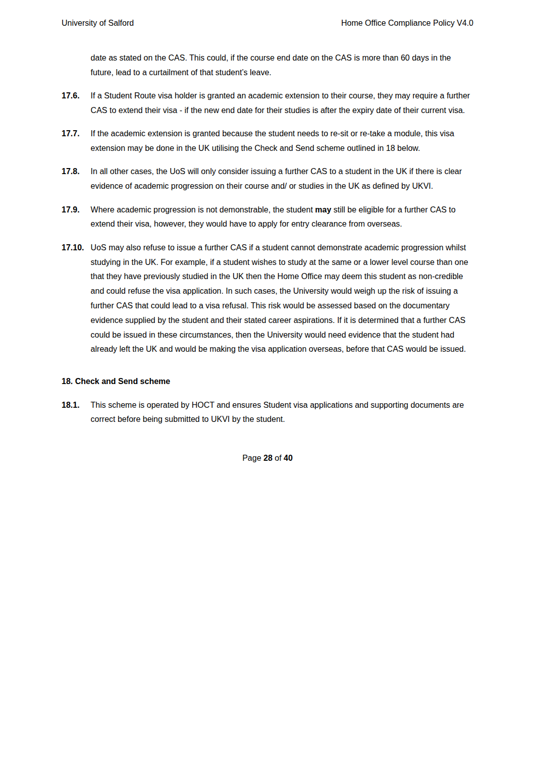University of Salford Home Office Compliance Policy V4.0
date as stated on the CAS. This could, if the course end date on the CAS is more than 60 days in the future, lead to a curtailment of that student’s leave.
17.6. If a Student Route visa holder is granted an academic extension to their course, they may require a further CAS to extend their visa - if the new end date for their studies is after the expiry date of their current visa.
17.7. If the academic extension is granted because the student needs to re-sit or re-take a module, this visa extension may be done in the UK utilising the Check and Send scheme outlined in 18 below.
17.8. In all other cases, the UoS will only consider issuing a further CAS to a student in the UK if there is clear evidence of academic progression on their course and/ or studies in the UK as defined by UKVI.
17.9. Where academic progression is not demonstrable, the student may still be eligible for a further CAS to extend their visa, however, they would have to apply for entry clearance from overseas.
17.10. UoS may also refuse to issue a further CAS if a student cannot demonstrate academic progression whilst studying in the UK. For example, if a student wishes to study at the same or a lower level course than one that they have previously studied in the UK then the Home Office may deem this student as non-credible and could refuse the visa application. In such cases, the University would weigh up the risk of issuing a further CAS that could lead to a visa refusal. This risk would be assessed based on the documentary evidence supplied by the student and their stated career aspirations. If it is determined that a further CAS could be issued in these circumstances, then the University would need evidence that the student had already left the UK and would be making the visa application overseas, before that CAS would be issued.
18. Check and Send scheme
18.1. This scheme is operated by HOCT and ensures Student visa applications and supporting documents are correct before being submitted to UKVI by the student.
Page 28 of 40